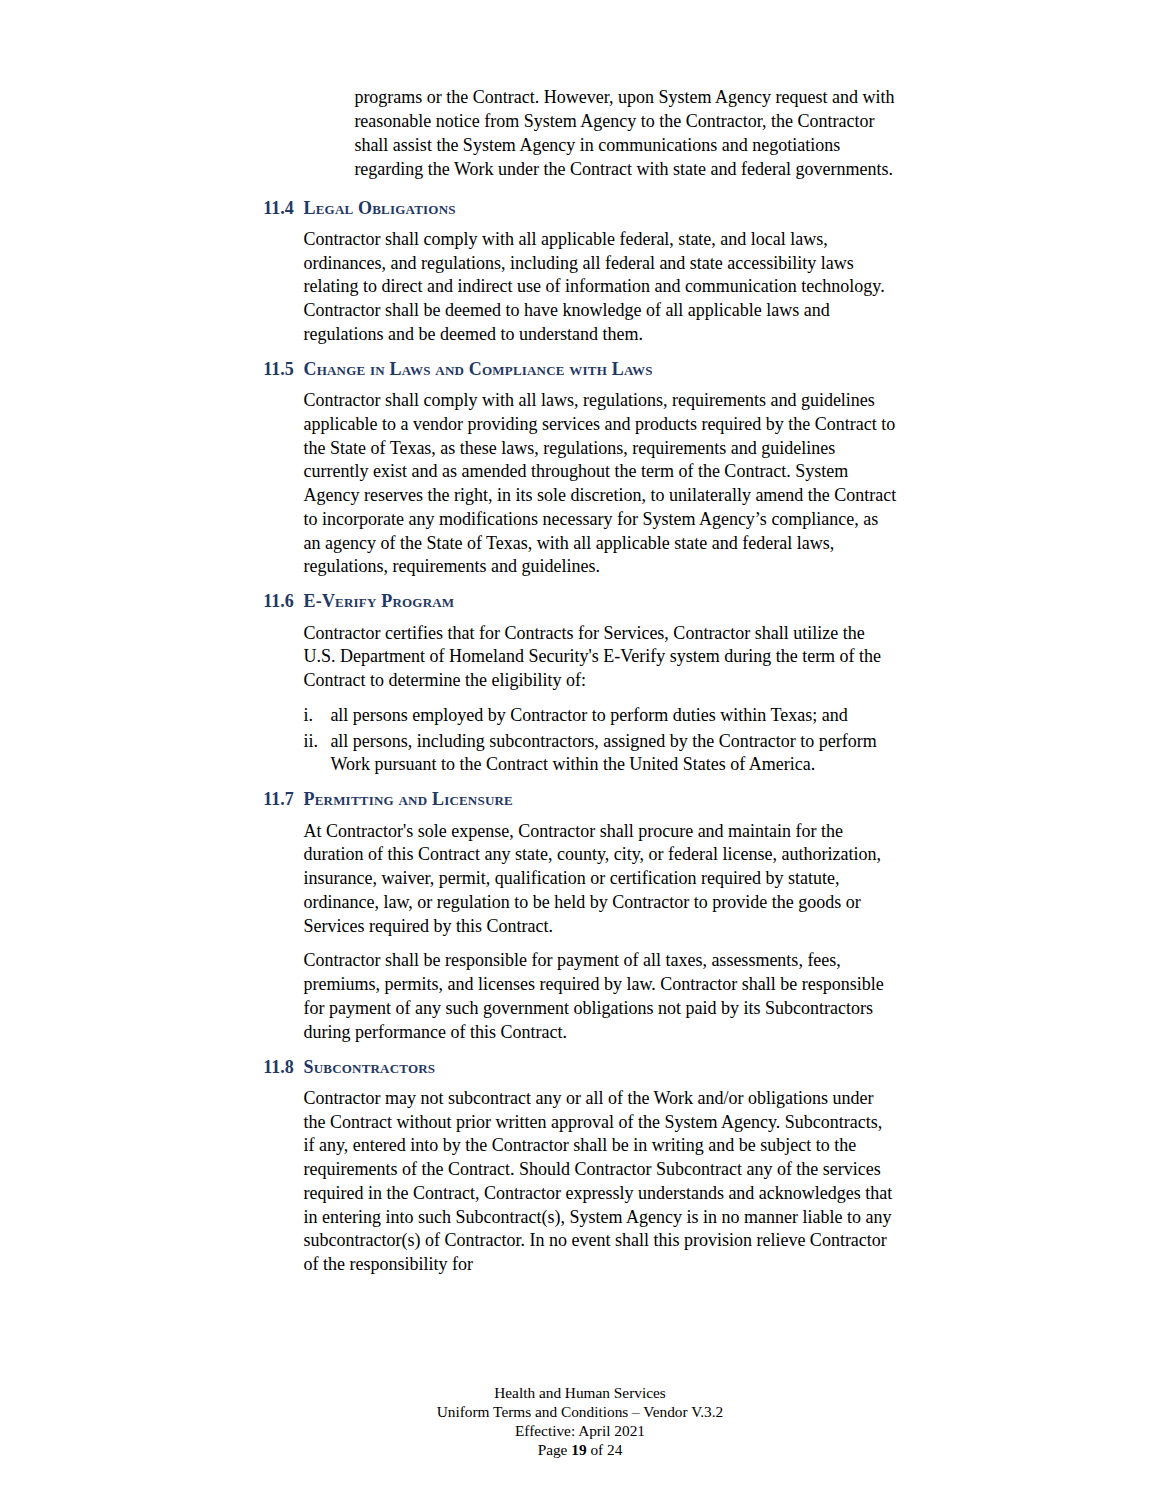programs or the Contract. However, upon System Agency request and with reasonable notice from System Agency to the Contractor, the Contractor shall assist the System Agency in communications and negotiations regarding the Work under the Contract with state and federal governments.
11.4 Legal Obligations
Contractor shall comply with all applicable federal, state, and local laws, ordinances, and regulations, including all federal and state accessibility laws relating to direct and indirect use of information and communication technology. Contractor shall be deemed to have knowledge of all applicable laws and regulations and be deemed to understand them.
11.5 Change in Laws and Compliance with Laws
Contractor shall comply with all laws, regulations, requirements and guidelines applicable to a vendor providing services and products required by the Contract to the State of Texas, as these laws, regulations, requirements and guidelines currently exist and as amended throughout the term of the Contract. System Agency reserves the right, in its sole discretion, to unilaterally amend the Contract to incorporate any modifications necessary for System Agency’s compliance, as an agency of the State of Texas, with all applicable state and federal laws, regulations, requirements and guidelines.
11.6 E-Verify Program
Contractor certifies that for Contracts for Services, Contractor shall utilize the U.S. Department of Homeland Security's E-Verify system during the term of the Contract to determine the eligibility of:
i. all persons employed by Contractor to perform duties within Texas; and
ii. all persons, including subcontractors, assigned by the Contractor to perform Work pursuant to the Contract within the United States of America.
11.7 Permitting and Licensure
At Contractor's sole expense, Contractor shall procure and maintain for the duration of this Contract any state, county, city, or federal license, authorization, insurance, waiver, permit, qualification or certification required by statute, ordinance, law, or regulation to be held by Contractor to provide the goods or Services required by this Contract.
Contractor shall be responsible for payment of all taxes, assessments, fees, premiums, permits, and licenses required by law. Contractor shall be responsible for payment of any such government obligations not paid by its Subcontractors during performance of this Contract.
11.8 Subcontractors
Contractor may not subcontract any or all of the Work and/or obligations under the Contract without prior written approval of the System Agency. Subcontracts, if any, entered into by the Contractor shall be in writing and be subject to the requirements of the Contract. Should Contractor Subcontract any of the services required in the Contract, Contractor expressly understands and acknowledges that in entering into such Subcontract(s), System Agency is in no manner liable to any subcontractor(s) of Contractor. In no event shall this provision relieve Contractor of the responsibility for
Health and Human Services
Uniform Terms and Conditions – Vendor V.3.2
Effective: April 2021
Page 19 of 24